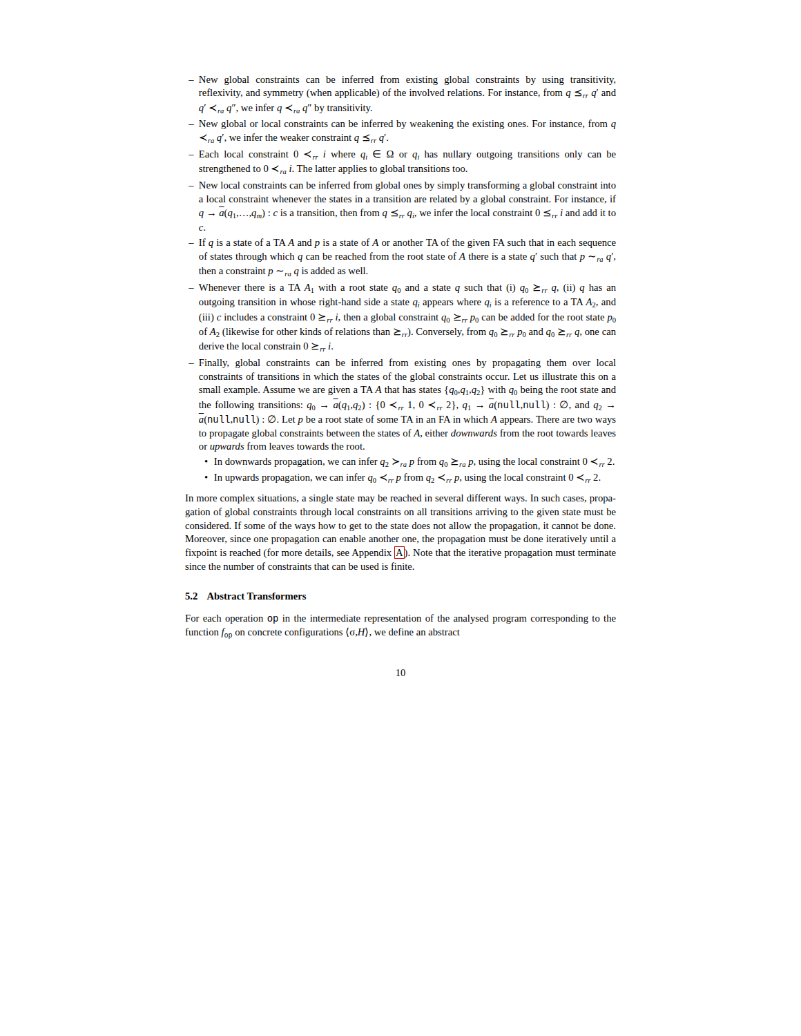New global constraints can be inferred from existing global constraints by using transitivity, reflexivity, and symmetry (when applicable) of the involved relations. For instance, from q ⪯rr q′ and q′ ≺ra q″, we infer q ≺ra q″ by transitivity.
New global or local constraints can be inferred by weakening the existing ones. For instance, from q ≺ra q′, we infer the weaker constraint q ⪯rr q′.
Each local constraint 0 ≺rr i where qi ∈ Ω or qi has nullary outgoing transitions only can be strengthened to 0 ≺ra i. The latter applies to global transitions too.
New local constraints can be inferred from global ones by simply transforming a global constraint into a local constraint whenever the states in a transition are related by a global constraint. For instance, if q → a(q1,…,qm) : c is a transition, then from q ⪯rr qi, we infer the local constraint 0 ⪯rr i and add it to c.
If q is a state of a TA A and p is a state of A or another TA of the given FA such that in each sequence of states through which q can be reached from the root state of A there is a state q′ such that p ∼ra q′, then a constraint p ∼ra q is added as well.
Whenever there is a TA A1 with a root state q0 and a state q such that (i) q0 ⪰rr q, (ii) q has an outgoing transition in whose right-hand side a state qi appears where qi is a reference to a TA A2, and (iii) c includes a constraint 0 ⪰rr i, then a global constraint q0 ⪰rr p0 can be added for the root state p0 of A2 (likewise for other kinds of relations than ⪰rr). Conversely, from q0 ⪰rr p0 and q0 ⪰rr q, one can derive the local constrain 0 ⪰rr i.
Finally, global constraints can be inferred from existing ones by propagating them over local constraints of transitions in which the states of the global constraints occur. Let us illustrate this on a small example. Assume we are given a TA A that has states {q0,q1,q2} with q0 being the root state and the following transitions: q0 → a(q1,q2) : {0 ≺rr 1, 0 ≺rr 2}, q1 → a(null,null) : ∅, and q2 → a(null,null) : ∅. Let p be a root state of some TA in an FA in which A appears. There are two ways to propagate global constraints between the states of A, either downwards from the root towards leaves or upwards from leaves towards the root.
In downwards propagation, we can infer q2 ≻ra p from q0 ⪰ra p, using the local constraint 0 ≺rr 2.
In upwards propagation, we can infer q0 ≺rr p from q2 ≺rr p, using the local constraint 0 ≺rr 2.
In more complex situations, a single state may be reached in several different ways. In such cases, propagation of global constraints through local constraints on all transitions arriving to the given state must be considered. If some of the ways how to get to the state does not allow the propagation, it cannot be done. Moreover, since one propagation can enable another one, the propagation must be done iteratively until a fixpoint is reached (for more details, see Appendix A). Note that the iterative propagation must terminate since the number of constraints that can be used is finite.
5.2 Abstract Transformers
For each operation op in the intermediate representation of the analysed program corresponding to the function fop on concrete configurations ⟨σ,H⟩, we define an abstract
10